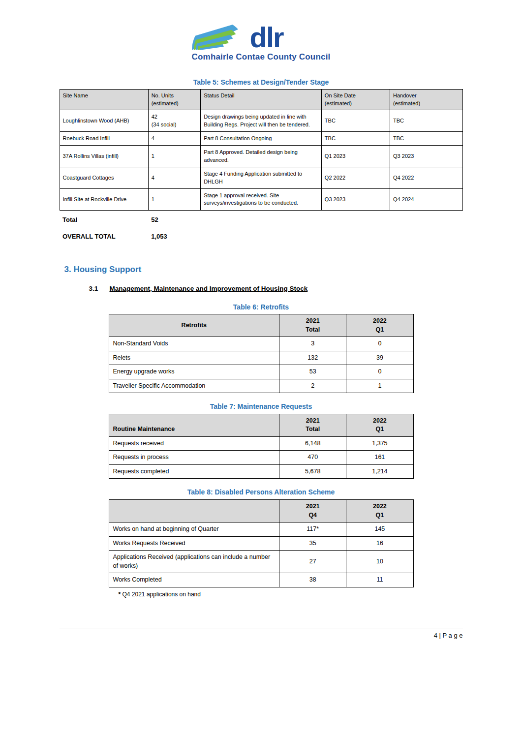dlr
Comhairle Contae County Council
Table 5: Schemes at Design/Tender Stage
| Site Name | No. Units (estimated) | Status Detail | On Site Date (estimated) | Handover (estimated) |
| --- | --- | --- | --- | --- |
| Loughlinstown Wood (AHB) | 42 (34 social) | Design drawings being updated in line with Building Regs. Project will then be tendered. | TBC | TBC |
| Roebuck Road Infill | 4 | Part 8 Consultation Ongoing | TBC | TBC |
| 37A Rollins Villas (infill) | 1 | Part 8 Approved. Detailed design being advanced. | Q1 2023 | Q3 2023 |
| Coastguard Cottages | 4 | Stage 4 Funding Application submitted to DHLGH | Q2 2022 | Q4 2022 |
| Infill Site at Rockville Drive | 1 | Stage 1 approval received. Site surveys/investigations to be conducted. | Q3 2023 | Q4 2024 |
| Total | 52 | | | |
| OVERALL TOTAL | 1,053 | | | |
3. Housing Support
3.1 Management, Maintenance and Improvement of Housing Stock
Table 6: Retrofits
| Retrofits | 2021 Total | 2022 Q1 |
| --- | --- | --- |
| Non-Standard Voids | 3 | 0 |
| Relets | 132 | 39 |
| Energy upgrade works | 53 | 0 |
| Traveller Specific Accommodation | 2 | 1 |
Table 7: Maintenance Requests
| Routine Maintenance | 2021 Total | 2022 Q1 |
| --- | --- | --- |
| Requests received | 6,148 | 1,375 |
| Requests in process | 470 | 161 |
| Requests completed | 5,678 | 1,214 |
Table 8: Disabled Persons Alteration Scheme
| | 2021 Q4 | 2022 Q1 |
| --- | --- | --- |
| Works on hand at beginning of Quarter | 117* | 145 |
| Works Requests Received | 35 | 16 |
| Applications Received (applications can include a number of works) | 27 | 10 |
| Works Completed | 38 | 11 |
* Q4 2021 applications on hand
4 | P a g e